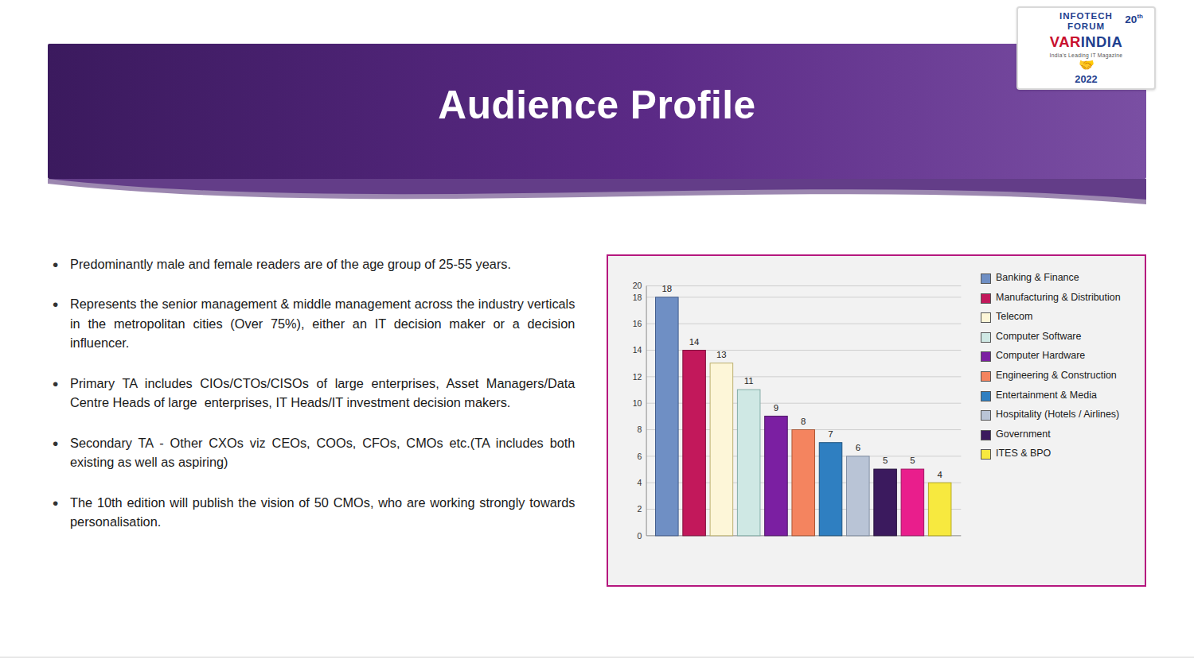20th
INFOTECH
FORUM
VAR INDIA
India's Leading IT Magazine
🤝
2022
Audience Profile
Predominantly male and female readers are of the age group of 25-55 years.
Represents the senior management & middle management across the industry verticals in the metropolitan cities (Over 75%), either an IT decision maker or a decision influencer.
Primary TA includes CIOs/CTOs/CISOs of large enterprises, Asset Managers/Data Centre Heads of large enterprises, IT Heads/IT investment decision makers.
Secondary TA - Other CXOs viz CEOs, COOs, CFOs, CMOs etc.(TA includes both existing as well as aspiring)
The 10th edition will publish the vision of 50 CMOs, who are working strongly towards personalisation.
0 2 4 6 8 10 12 14 16 18 20 18 14 13 11 9 8 7 6 5 5 4
Banking & Finance
Manufacturing & Distribution
Telecom
Computer Software
Computer Hardware
Engineering & Construction
Entertainment & Media
Hospitality (Hotels / Airlines)
Government
ITES & BPO